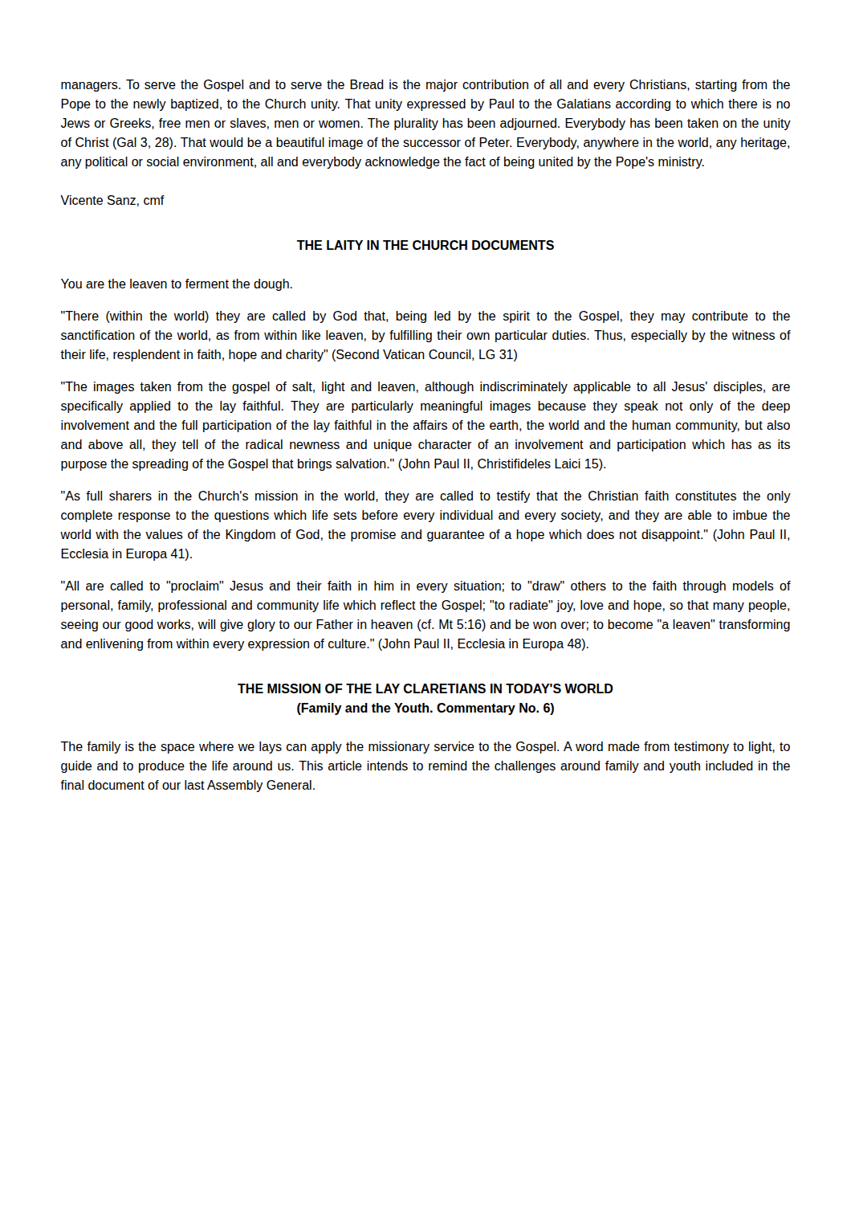managers. To serve the Gospel and to serve the Bread is the major contribution of all and every Christians, starting from the Pope to the newly baptized, to the Church unity. That unity expressed by Paul to the Galatians according to which there is no Jews or Greeks, free men or slaves, men or women. The plurality has been adjourned. Everybody has been taken on the unity of Christ (Gal 3, 28). That would be a beautiful image of the successor of Peter. Everybody, anywhere in the world, any heritage, any political or social environment, all and everybody acknowledge the fact of being united by the Pope's ministry.
Vicente Sanz, cmf
THE LAITY IN THE CHURCH DOCUMENTS
You are the leaven to ferment the dough.
"There (within the world) they are called by God that, being led by the spirit to the Gospel, they may contribute to the sanctification of the world, as from within like leaven, by fulfilling their own particular duties. Thus, especially by the witness of their life, resplendent in faith, hope and charity" (Second Vatican Council, LG 31)
"The images taken from the gospel of salt, light and leaven, although indiscriminately applicable to all Jesus' disciples, are specifically applied to the lay faithful. They are particularly meaningful images because they speak not only of the deep involvement and the full participation of the lay faithful in the affairs of the earth, the world and the human community, but also and above all, they tell of the radical newness and unique character of an involvement and participation which has as its purpose the spreading of the Gospel that brings salvation." (John Paul II, Christifideles Laici 15).
"As full sharers in the Church's mission in the world, they are called to testify that the Christian faith constitutes the only complete response to the questions which life sets before every individual and every society, and they are able to imbue the world with the values of the Kingdom of God, the promise and guarantee of a hope which does not disappoint." (John Paul II, Ecclesia in Europa 41).
"All are called to "proclaim" Jesus and their faith in him in every situation; to "draw" others to the faith through models of personal, family, professional and community life which reflect the Gospel; "to radiate" joy, love and hope, so that many people, seeing our good works, will give glory to our Father in heaven (cf. Mt 5:16) and be won over; to become "a leaven" transforming and enlivening from within every expression of culture." (John Paul II, Ecclesia in Europa 48).
THE MISSION OF THE LAY CLARETIANS IN TODAY'S WORLD
(Family and the Youth. Commentary No. 6)
The family is the space where we lays can apply the missionary service to the Gospel. A word made from testimony to light, to guide and to produce the life around us. This article intends to remind the challenges around family and youth included in the final document of our last Assembly General.